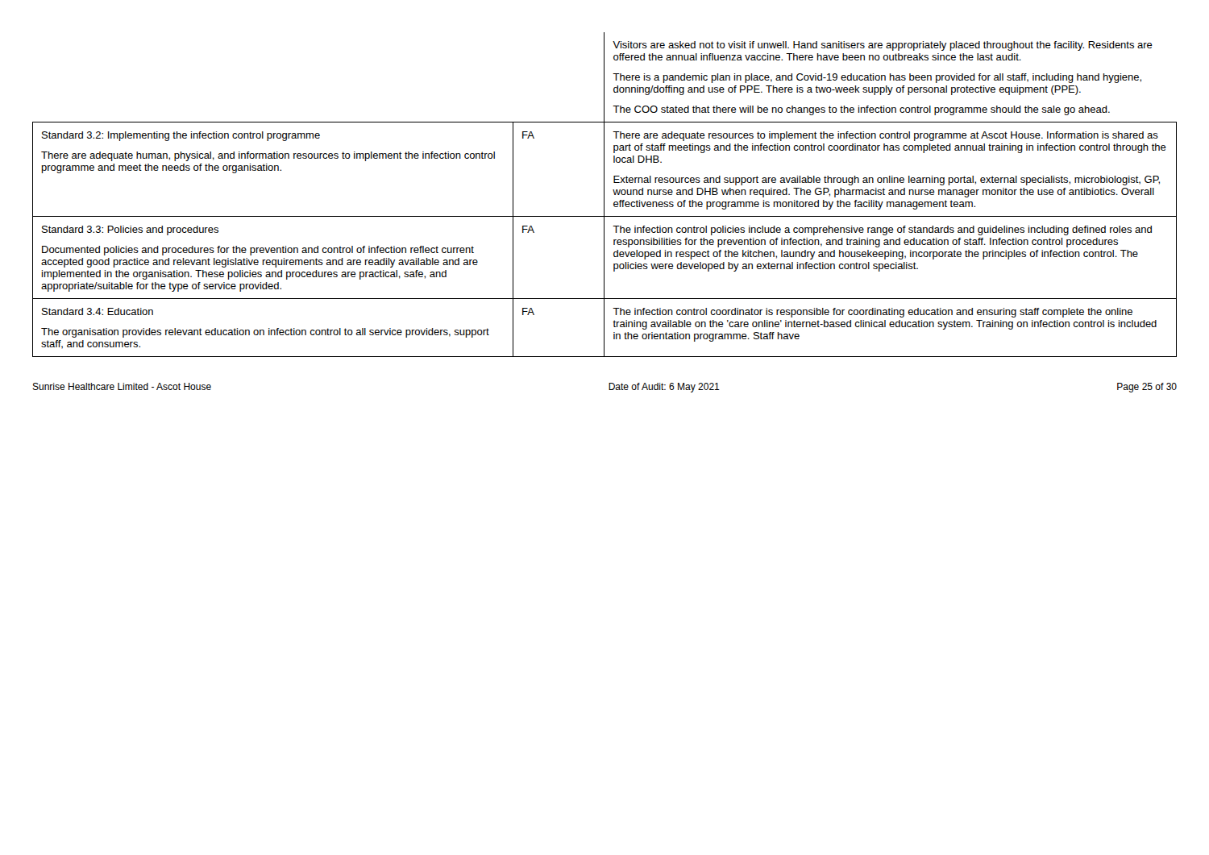| | | Visitors are asked not to visit if unwell. Hand sanitisers are appropriately placed throughout the facility. Residents are offered the annual influenza vaccine. There have been no outbreaks since the last audit. There is a pandemic plan in place, and Covid-19 education has been provided for all staff, including hand hygiene, donning/doffing and use of PPE. There is a two-week supply of personal protective equipment (PPE). The COO stated that there will be no changes to the infection control programme should the sale go ahead. |
| Standard 3.2: Implementing the infection control programme There are adequate human, physical, and information resources to implement the infection control programme and meet the needs of the organisation. | FA | There are adequate resources to implement the infection control programme at Ascot House. Information is shared as part of staff meetings and the infection control coordinator has completed annual training in infection control through the local DHB. External resources and support are available through an online learning portal, external specialists, microbiologist, GP, wound nurse and DHB when required. The GP, pharmacist and nurse manager monitor the use of antibiotics. Overall effectiveness of the programme is monitored by the facility management team. |
| Standard 3.3: Policies and procedures Documented policies and procedures for the prevention and control of infection reflect current accepted good practice and relevant legislative requirements and are readily available and are implemented in the organisation. These policies and procedures are practical, safe, and appropriate/suitable for the type of service provided. | FA | The infection control policies include a comprehensive range of standards and guidelines including defined roles and responsibilities for the prevention of infection, and training and education of staff. Infection control procedures developed in respect of the kitchen, laundry and housekeeping, incorporate the principles of infection control. The policies were developed by an external infection control specialist. |
| Standard 3.4: Education The organisation provides relevant education on infection control to all service providers, support staff, and consumers. | FA | The infection control coordinator is responsible for coordinating education and ensuring staff complete the online training available on the 'care online' internet-based clinical education system. Training on infection control is included in the orientation programme. Staff have |
Sunrise Healthcare Limited - Ascot House Date of Audit: 6 May 2021 Page 25 of 30